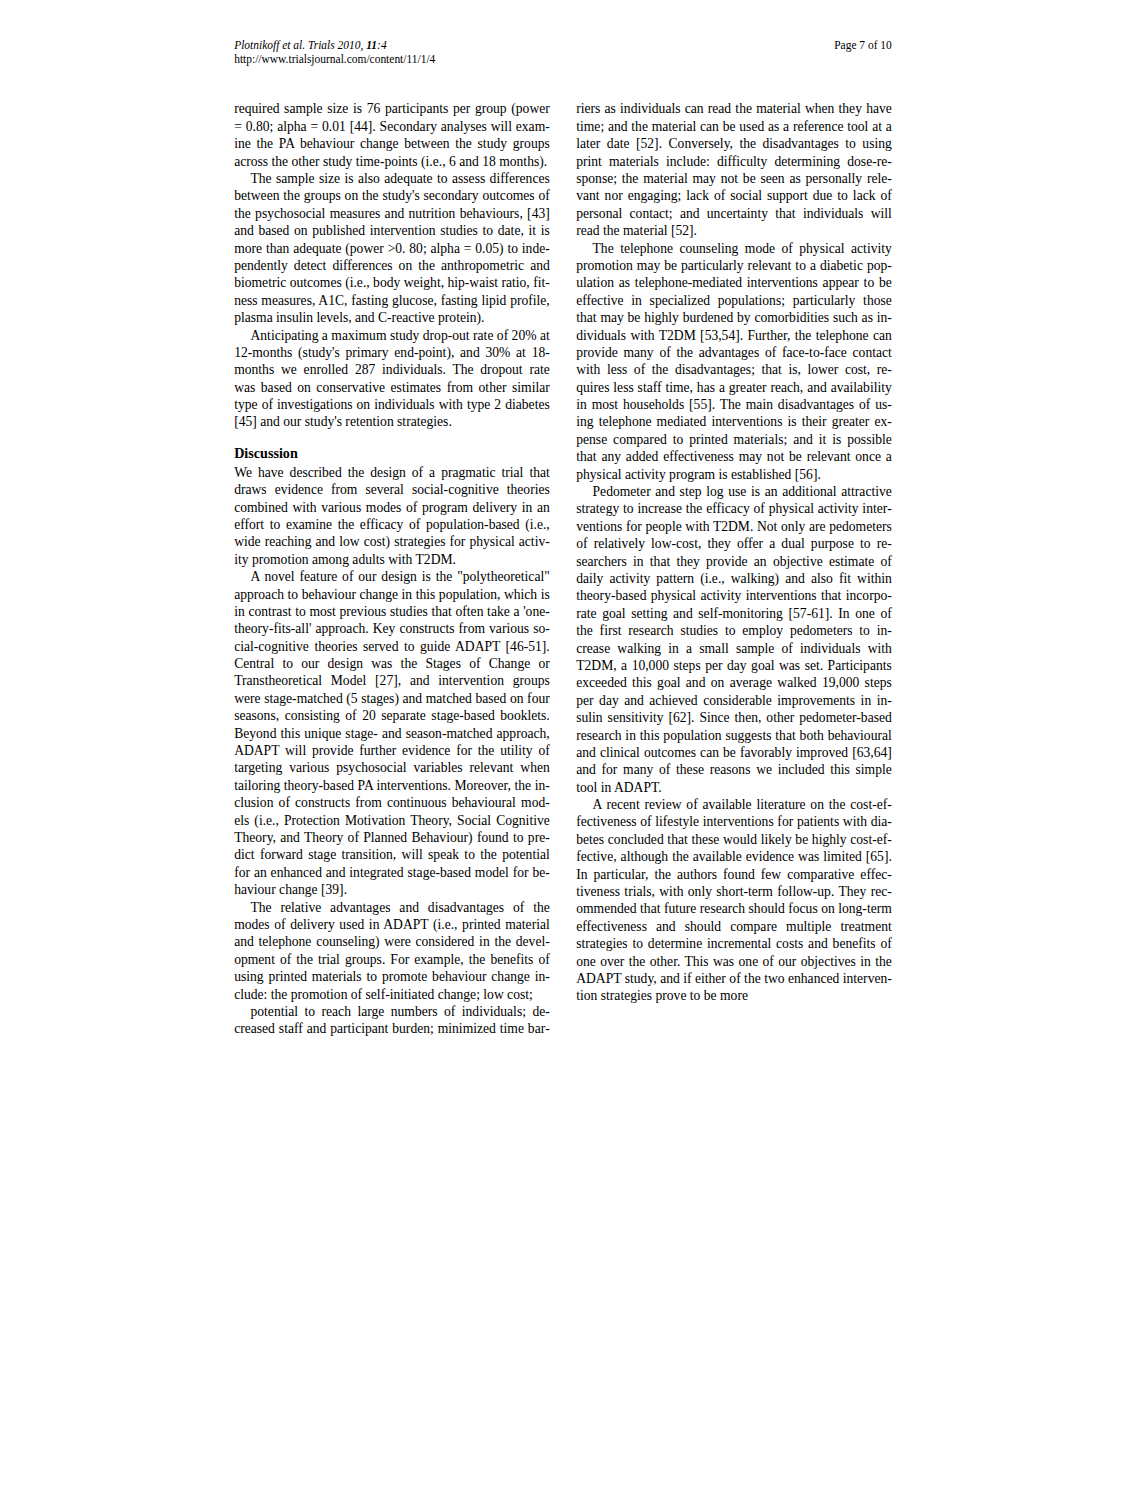Plotnikoff et al. Trials 2010, 11:4
http://www.trialsjournal.com/content/11/1/4
Page 7 of 10
required sample size is 76 participants per group (power = 0.80; alpha = 0.01 [44]. Secondary analyses will examine the PA behaviour change between the study groups across the other study time-points (i.e., 6 and 18 months).
The sample size is also adequate to assess differences between the groups on the study's secondary outcomes of the psychosocial measures and nutrition behaviours, [43] and based on published intervention studies to date, it is more than adequate (power >0. 80; alpha = 0.05) to independently detect differences on the anthropometric and biometric outcomes (i.e., body weight, hip-waist ratio, fitness measures, A1C, fasting glucose, fasting lipid profile, plasma insulin levels, and C-reactive protein).
Anticipating a maximum study drop-out rate of 20% at 12-months (study's primary end-point), and 30% at 18-months we enrolled 287 individuals. The dropout rate was based on conservative estimates from other similar type of investigations on individuals with type 2 diabetes [45] and our study's retention strategies.
Discussion
We have described the design of a pragmatic trial that draws evidence from several social-cognitive theories combined with various modes of program delivery in an effort to examine the efficacy of population-based (i.e., wide reaching and low cost) strategies for physical activity promotion among adults with T2DM.
A novel feature of our design is the "polytheoretical" approach to behaviour change in this population, which is in contrast to most previous studies that often take a 'one-theory-fits-all' approach. Key constructs from various social-cognitive theories served to guide ADAPT [46-51]. Central to our design was the Stages of Change or Transtheoretical Model [27], and intervention groups were stage-matched (5 stages) and matched based on four seasons, consisting of 20 separate stage-based booklets. Beyond this unique stage- and season-matched approach, ADAPT will provide further evidence for the utility of targeting various psychosocial variables relevant when tailoring theory-based PA interventions. Moreover, the inclusion of constructs from continuous behavioural models (i.e., Protection Motivation Theory, Social Cognitive Theory, and Theory of Planned Behaviour) found to predict forward stage transition, will speak to the potential for an enhanced and integrated stage-based model for behaviour change [39].
The relative advantages and disadvantages of the modes of delivery used in ADAPT (i.e., printed material and telephone counseling) were considered in the development of the trial groups. For example, the benefits of using printed materials to promote behaviour change include: the promotion of self-initiated change; low cost;
potential to reach large numbers of individuals; decreased staff and participant burden; minimized time barriers as individuals can read the material when they have time; and the material can be used as a reference tool at a later date [52]. Conversely, the disadvantages to using print materials include: difficulty determining dose-response; the material may not be seen as personally relevant nor engaging; lack of social support due to lack of personal contact; and uncertainty that individuals will read the material [52].
The telephone counseling mode of physical activity promotion may be particularly relevant to a diabetic population as telephone-mediated interventions appear to be effective in specialized populations; particularly those that may be highly burdened by comorbidities such as individuals with T2DM [53,54]. Further, the telephone can provide many of the advantages of face-to-face contact with less of the disadvantages; that is, lower cost, requires less staff time, has a greater reach, and availability in most households [55]. The main disadvantages of using telephone mediated interventions is their greater expense compared to printed materials; and it is possible that any added effectiveness may not be relevant once a physical activity program is established [56].
Pedometer and step log use is an additional attractive strategy to increase the efficacy of physical activity interventions for people with T2DM. Not only are pedometers of relatively low-cost, they offer a dual purpose to researchers in that they provide an objective estimate of daily activity pattern (i.e., walking) and also fit within theory-based physical activity interventions that incorporate goal setting and self-monitoring [57-61]. In one of the first research studies to employ pedometers to increase walking in a small sample of individuals with T2DM, a 10,000 steps per day goal was set. Participants exceeded this goal and on average walked 19,000 steps per day and achieved considerable improvements in insulin sensitivity [62]. Since then, other pedometer-based research in this population suggests that both behavioural and clinical outcomes can be favorably improved [63,64] and for many of these reasons we included this simple tool in ADAPT.
A recent review of available literature on the cost-effectiveness of lifestyle interventions for patients with diabetes concluded that these would likely be highly cost-effective, although the available evidence was limited [65]. In particular, the authors found few comparative effectiveness trials, with only short-term follow-up. They recommended that future research should focus on long-term effectiveness and should compare multiple treatment strategies to determine incremental costs and benefits of one over the other. This was one of our objectives in the ADAPT study, and if either of the two enhanced intervention strategies prove to be more